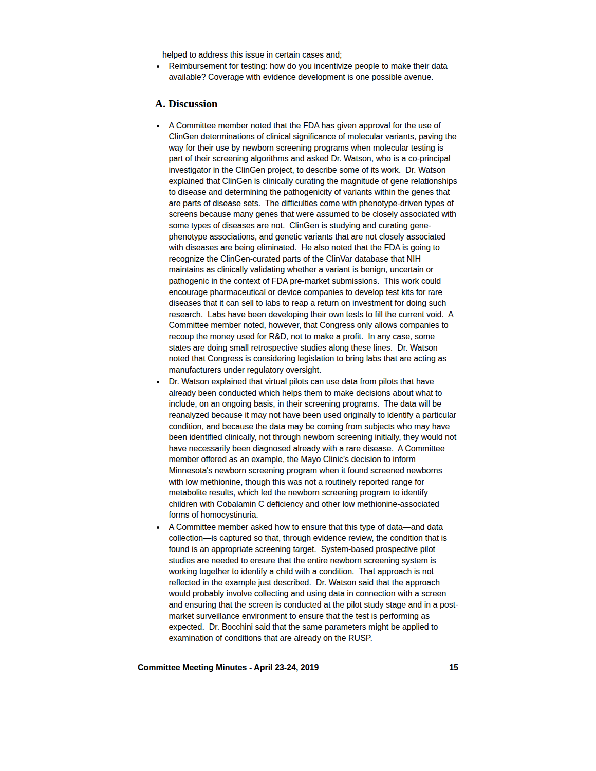helped to address this issue in certain cases and;
Reimbursement for testing: how do you incentivize people to make their data available? Coverage with evidence development is one possible avenue.
A. Discussion
A Committee member noted that the FDA has given approval for the use of ClinGen determinations of clinical significance of molecular variants, paving the way for their use by newborn screening programs when molecular testing is part of their screening algorithms and asked Dr. Watson, who is a co-principal investigator in the ClinGen project, to describe some of its work. Dr. Watson explained that ClinGen is clinically curating the magnitude of gene relationships to disease and determining the pathogenicity of variants within the genes that are parts of disease sets. The difficulties come with phenotype-driven types of screens because many genes that were assumed to be closely associated with some types of diseases are not. ClinGen is studying and curating gene-phenotype associations, and genetic variants that are not closely associated with diseases are being eliminated. He also noted that the FDA is going to recognize the ClinGen-curated parts of the ClinVar database that NIH maintains as clinically validating whether a variant is benign, uncertain or pathogenic in the context of FDA pre-market submissions. This work could encourage pharmaceutical or device companies to develop test kits for rare diseases that it can sell to labs to reap a return on investment for doing such research. Labs have been developing their own tests to fill the current void. A Committee member noted, however, that Congress only allows companies to recoup the money used for R&D, not to make a profit. In any case, some states are doing small retrospective studies along these lines. Dr. Watson noted that Congress is considering legislation to bring labs that are acting as manufacturers under regulatory oversight.
Dr. Watson explained that virtual pilots can use data from pilots that have already been conducted which helps them to make decisions about what to include, on an ongoing basis, in their screening programs. The data will be reanalyzed because it may not have been used originally to identify a particular condition, and because the data may be coming from subjects who may have been identified clinically, not through newborn screening initially, they would not have necessarily been diagnosed already with a rare disease. A Committee member offered as an example, the Mayo Clinic's decision to inform Minnesota's newborn screening program when it found screened newborns with low methionine, though this was not a routinely reported range for metabolite results, which led the newborn screening program to identify children with Cobalamin C deficiency and other low methionine-associated forms of homocystinuria.
A Committee member asked how to ensure that this type of data—and data collection—is captured so that, through evidence review, the condition that is found is an appropriate screening target. System-based prospective pilot studies are needed to ensure that the entire newborn screening system is working together to identify a child with a condition. That approach is not reflected in the example just described. Dr. Watson said that the approach would probably involve collecting and using data in connection with a screen and ensuring that the screen is conducted at the pilot study stage and in a post-market surveillance environment to ensure that the test is performing as expected. Dr. Bocchini said that the same parameters might be applied to examination of conditions that are already on the RUSP.
Committee Meeting Minutes - April 23-24, 2019 15